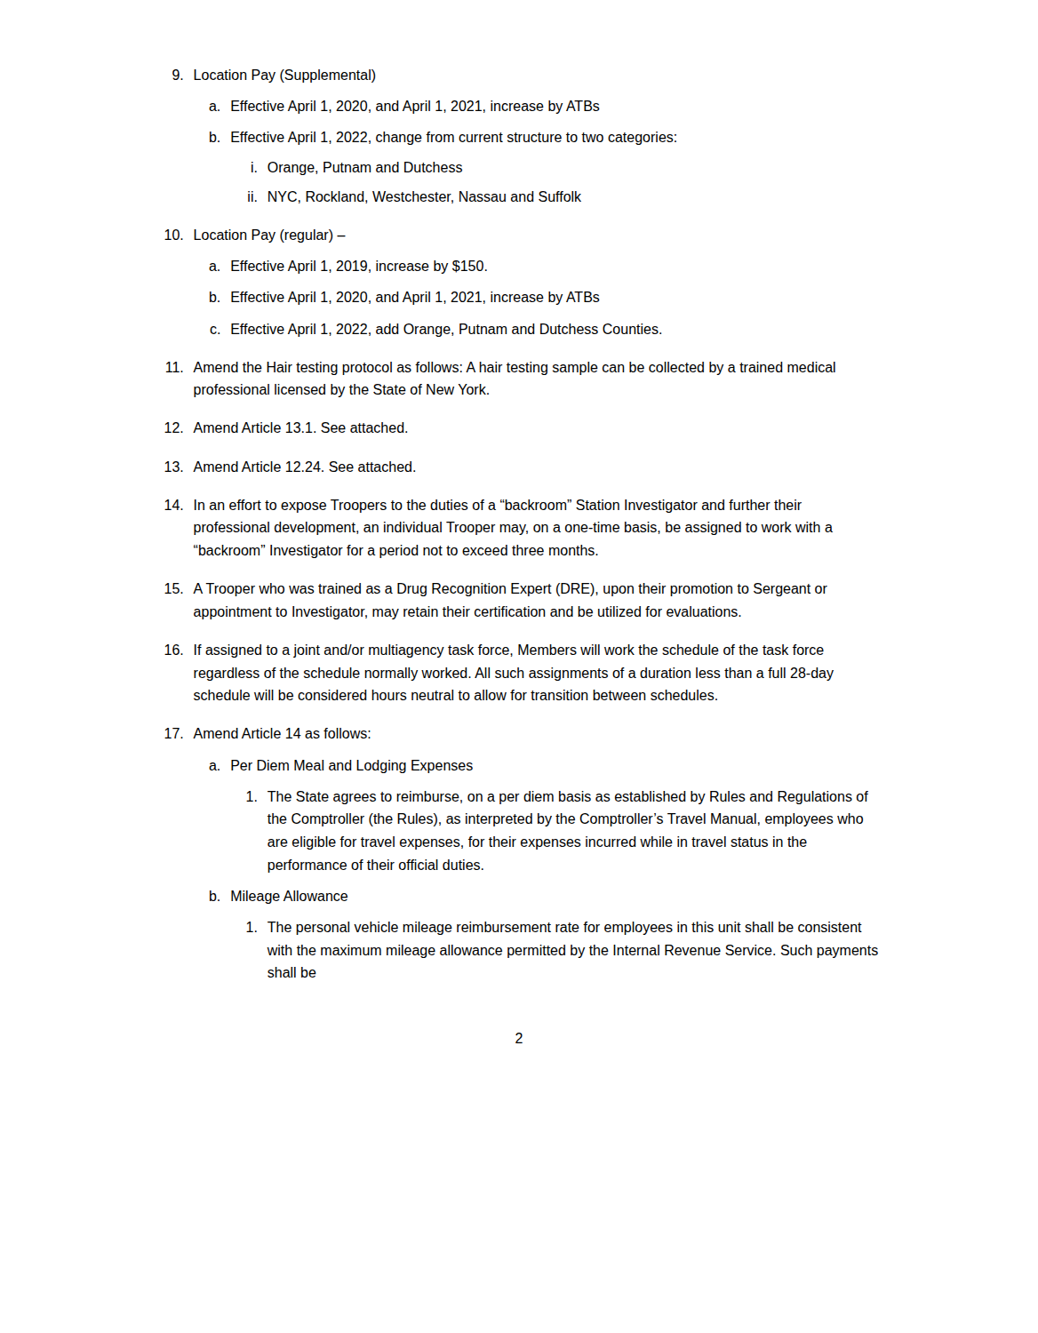Location Pay (Supplemental)
Effective April 1, 2020, and April 1, 2021, increase by ATBs
Effective April 1, 2022, change from current structure to two categories:
Orange, Putnam and Dutchess
NYC, Rockland, Westchester, Nassau and Suffolk
Location Pay (regular) –
Effective April 1, 2019, increase by $150.
Effective April 1, 2020, and April 1, 2021, increase by ATBs
Effective April 1, 2022, add Orange, Putnam and Dutchess Counties.
Amend the Hair testing protocol as follows: A hair testing sample can be collected by a trained medical professional licensed by the State of New York.
Amend Article 13.1. See attached.
Amend Article 12.24. See attached.
In an effort to expose Troopers to the duties of a “backroom” Station Investigator and further their professional development, an individual Trooper may, on a one-time basis, be assigned to work with a “backroom” Investigator for a period not to exceed three months.
A Trooper who was trained as a Drug Recognition Expert (DRE), upon their promotion to Sergeant or appointment to Investigator, may retain their certification and be utilized for evaluations.
If assigned to a joint and/or multiagency task force, Members will work the schedule of the task force regardless of the schedule normally worked. All such assignments of a duration less than a full 28-day schedule will be considered hours neutral to allow for transition between schedules.
Amend Article 14 as follows:
Per Diem Meal and Lodging Expenses
The State agrees to reimburse, on a per diem basis as established by Rules and Regulations of the Comptroller (the Rules), as interpreted by the Comptroller’s Travel Manual, employees who are eligible for travel expenses, for their expenses incurred while in travel status in the performance of their official duties.
Mileage Allowance
The personal vehicle mileage reimbursement rate for employees in this unit shall be consistent with the maximum mileage allowance permitted by the Internal Revenue Service. Such payments shall be
2